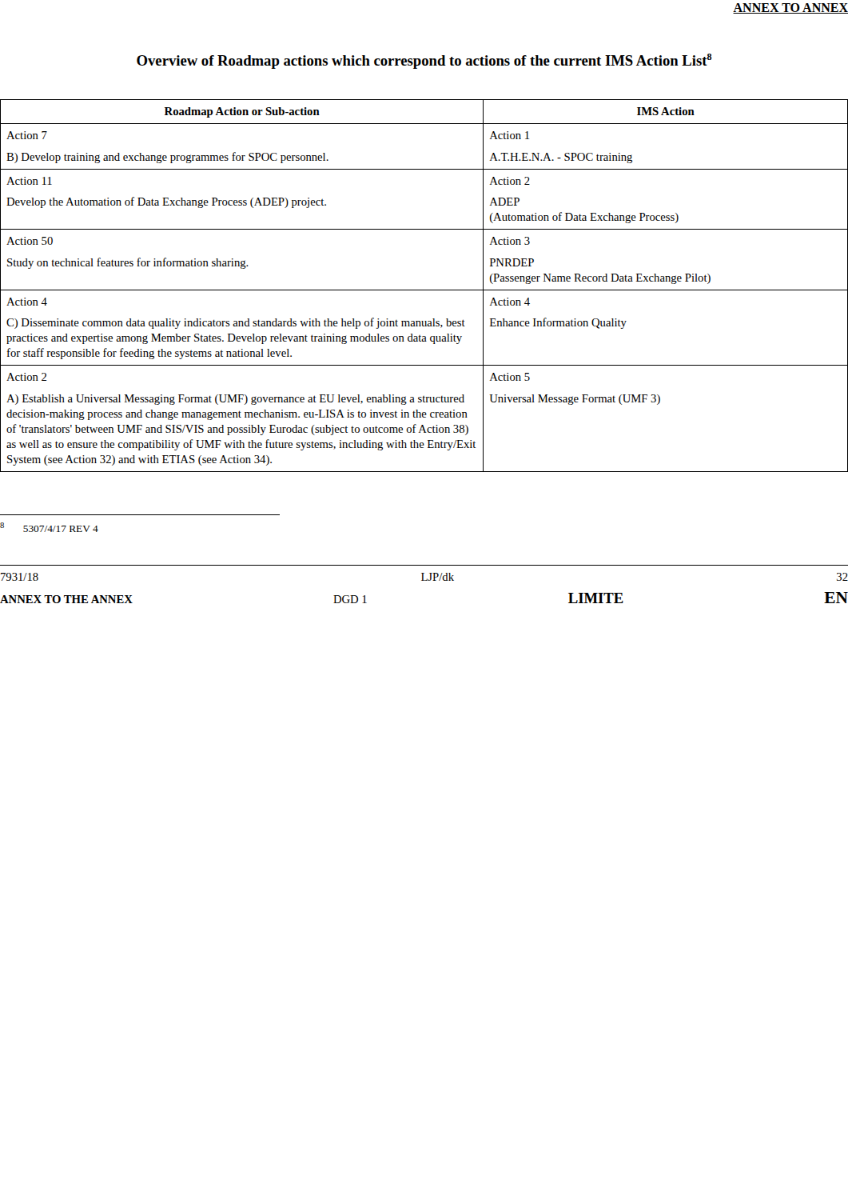ANNEX TO ANNEX
Overview of Roadmap actions which correspond to actions of the current IMS Action List8
| Roadmap Action or Sub-action | IMS Action |
| --- | --- |
| Action 7 B) Develop training and exchange programmes for SPOC personnel. | Action 1 A.T.H.E.N.A. - SPOC training |
| Action 11 Develop the Automation of Data Exchange Process (ADEP) project. | Action 2 ADEP (Automation of Data Exchange Process) |
| Action 50 Study on technical features for information sharing. | Action 3 PNRDEP (Passenger Name Record Data Exchange Pilot) |
| Action 4 C) Disseminate common data quality indicators and standards with the help of joint manuals, best practices and expertise among Member States. Develop relevant training modules on data quality for staff responsible for feeding the systems at national level. | Action 4 Enhance Information Quality |
| Action 2 A) Establish a Universal Messaging Format (UMF) governance at EU level, enabling a structured decision-making process and change management mechanism. eu-LISA is to invest in the creation of 'translators' between UMF and SIS/VIS and possibly Eurodac (subject to outcome of Action 38) as well as to ensure the compatibility of UMF with the future systems, including with the Entry/Exit System (see Action 32) and with ETIAS (see Action 34). | Action 5 Universal Message Format (UMF 3) |
85307/4/17 REV 4
7931/18 LJP/dk 32
ANNEX TO THE ANNEX DGD 1 LIMITE EN